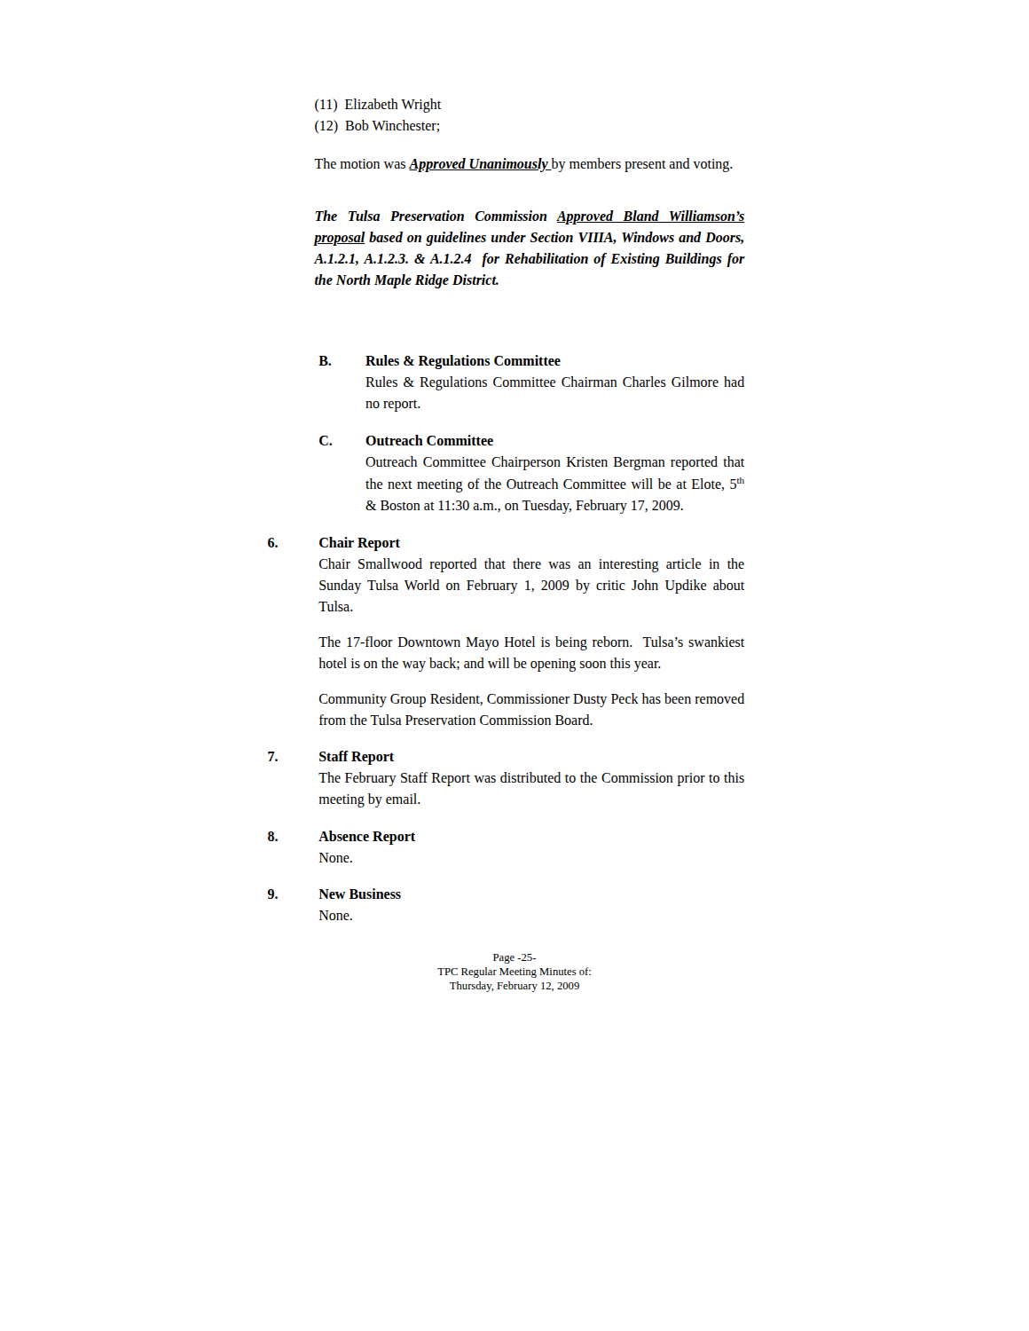(11) Elizabeth Wright
(12) Bob Winchester;
The motion was Approved Unanimously by members present and voting.
The Tulsa Preservation Commission Approved Bland Williamson’s proposal based on guidelines under Section VIIIA, Windows and Doors, A.1.2.1, A.1.2.3. & A.1.2.4 for Rehabilitation of Existing Buildings for the North Maple Ridge District.
B.
Rules & Regulations Committee
Rules & Regulations Committee Chairman Charles Gilmore had no report.
C.
Outreach Committee
Outreach Committee Chairperson Kristen Bergman reported that the next meeting of the Outreach Committee will be at Elote, 5th & Boston at 11:30 a.m., on Tuesday, February 17, 2009.
6.
Chair Report
Chair Smallwood reported that there was an interesting article in the Sunday Tulsa World on February 1, 2009 by critic John Updike about Tulsa.
The 17-floor Downtown Mayo Hotel is being reborn. Tulsa’s swankiest hotel is on the way back; and will be opening soon this year.
Community Group Resident, Commissioner Dusty Peck has been removed from the Tulsa Preservation Commission Board.
7.
Staff Report
The February Staff Report was distributed to the Commission prior to this meeting by email.
8.
Absence Report
None.
9.
New Business
None.
Page -25-
TPC Regular Meeting Minutes of:
Thursday, February 12, 2009